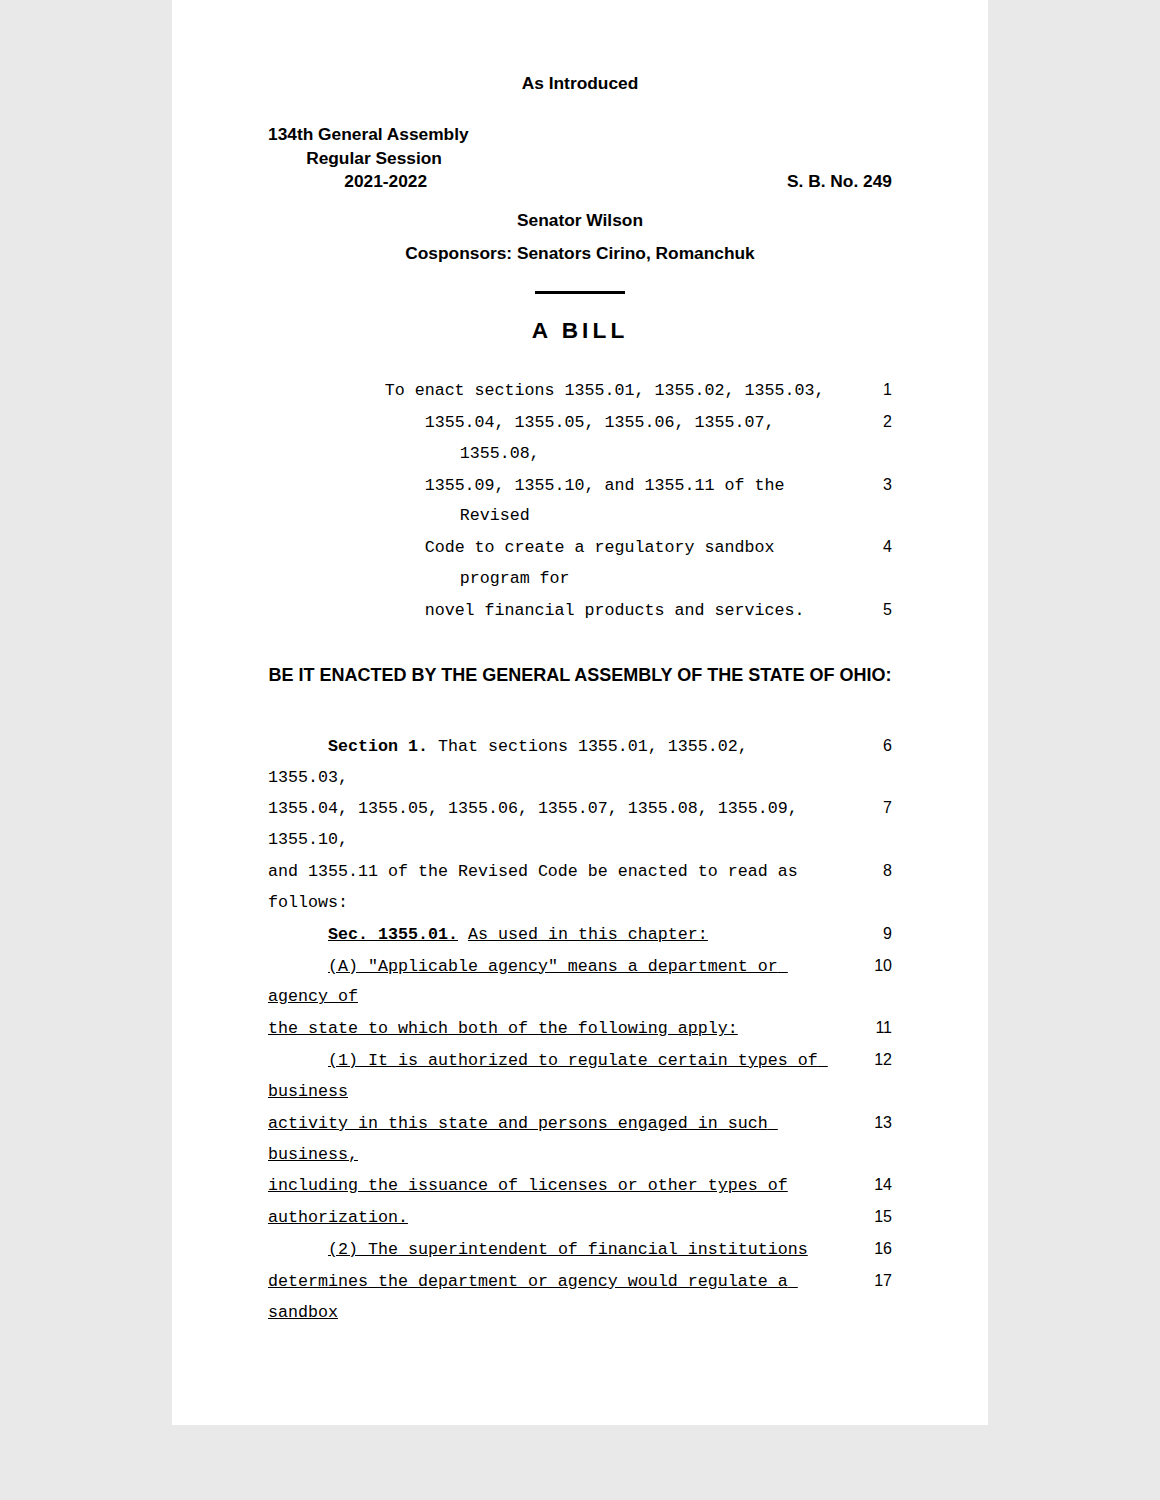As Introduced
134th General Assembly Regular Session 2021-2022
S. B. No. 249
Senator Wilson
Cosponsors: Senators Cirino, Romanchuk
A BILL
To enact sections 1355.01, 1355.02, 1355.03, 1
1355.04, 1355.05, 1355.06, 1355.07, 1355.08, 2
1355.09, 1355.10, and 1355.11 of the Revised 3
Code to create a regulatory sandbox program for 4
novel financial products and services. 5
BE IT ENACTED BY THE GENERAL ASSEMBLY OF THE STATE OF OHIO:
Section 1. That sections 1355.01, 1355.02, 1355.03, 6
1355.04, 1355.05, 1355.06, 1355.07, 1355.08, 1355.09, 1355.10, 7
and 1355.11 of the Revised Code be enacted to read as follows: 8
Sec. 1355.01. As used in this chapter: 9
(A) "Applicable agency" means a department or agency of 10
the state to which both of the following apply: 11
(1) It is authorized to regulate certain types of business 12
activity in this state and persons engaged in such business, 13
including the issuance of licenses or other types of 14
authorization. 15
(2) The superintendent of financial institutions 16
determines the department or agency would regulate a sandbox 17